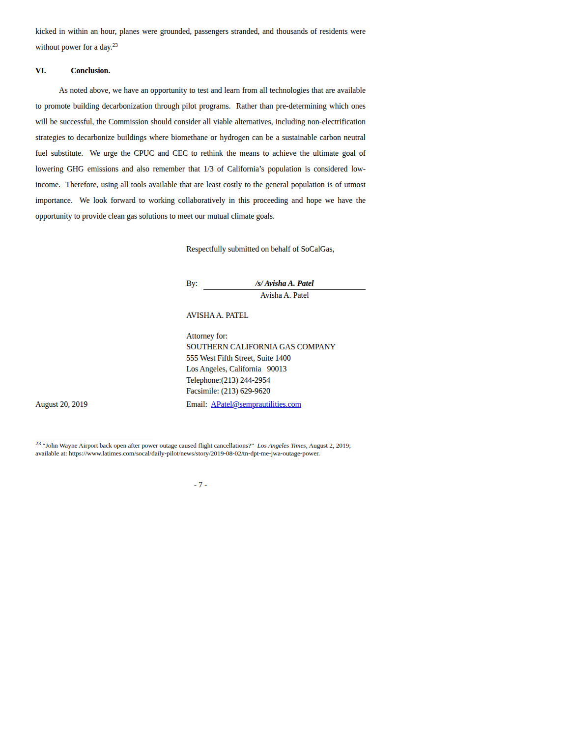kicked in within an hour, planes were grounded, passengers stranded, and thousands of residents were without power for a day.23
VI. Conclusion.
As noted above, we have an opportunity to test and learn from all technologies that are available to promote building decarbonization through pilot programs. Rather than pre-determining which ones will be successful, the Commission should consider all viable alternatives, including non-electrification strategies to decarbonize buildings where biomethane or hydrogen can be a sustainable carbon neutral fuel substitute. We urge the CPUC and CEC to rethink the means to achieve the ultimate goal of lowering GHG emissions and also remember that 1/3 of California’s population is considered low-income. Therefore, using all tools available that are least costly to the general population is of utmost importance. We look forward to working collaboratively in this proceeding and hope we have the opportunity to provide clean gas solutions to meet our mutual climate goals.
Respectfully submitted on behalf of SoCalGas,
By: /s/ Avisha A. Patel
Avisha A. Patel
AVISHA A. PATEL
Attorney for:
SOUTHERN CALIFORNIA GAS COMPANY
555 West Fifth Street, Suite 1400
Los Angeles, California 90013
| Telephone: | (213) 244-2954 |
| Facsimile: | (213) 629-9620 |
August 20, 2019 Email: APatel@semprautilities.com
23 “John Wayne Airport back open after power outage caused flight cancellations?” Los Angeles Times, August 2, 2019; available at: https://www.latimes.com/socal/daily-pilot/news/story/2019-08-02/tn-dpt-me-jwa-outage-power.
- 7 -